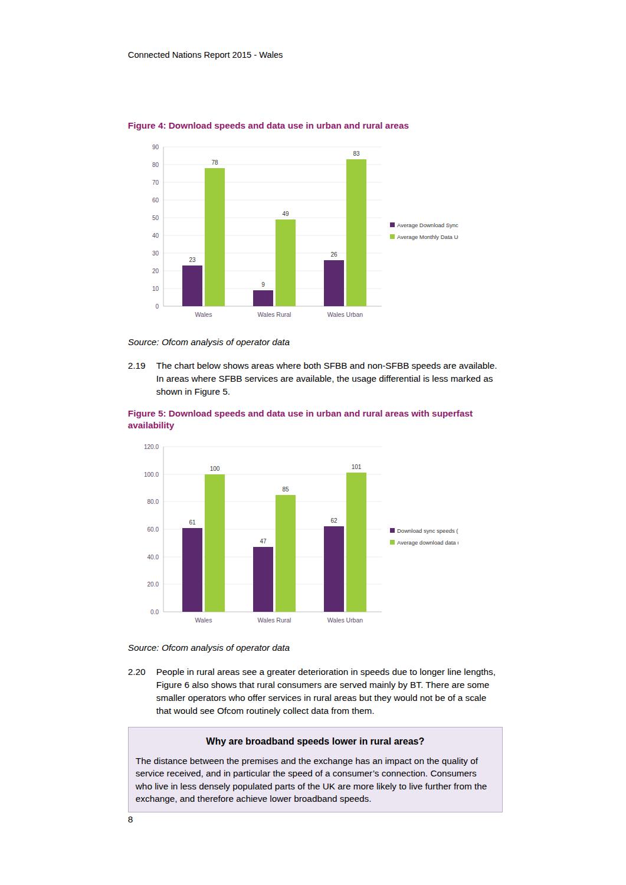Connected Nations Report 2015 - Wales
Figure 4: Download speeds and data use in urban and rural areas
0 10 20 30 40 50 60 70 80 90 23 78 9 49 26 83 Wales Wales Rural Wales Urban Average Download Sync Speed(Mbit/s) Average Monthly Data Usage(GB)
Source: Ofcom analysis of operator data
2.19
The chart below shows areas where both SFBB and non-SFBB speeds are available. In areas where SFBB services are available, the usage differential is less marked as shown in Figure 5.
Figure 5: Download speeds and data use in urban and rural areas with superfast availability
0.0 20.0 40.0 60.0 80.0 100.0 120.0 61 100 47 85 62 101 Wales Wales Rural Wales Urban Download sync speeds (Mbps) Average download data usage
Source: Ofcom analysis of operator data
2.20
People in rural areas see a greater deterioration in speeds due to longer line lengths, Figure 6 also shows that rural consumers are served mainly by BT. There are some smaller operators who offer services in rural areas but they would not be of a scale that would see Ofcom routinely collect data from them.
Why are broadband speeds lower in rural areas?
The distance between the premises and the exchange has an impact on the quality of service received, and in particular the speed of a consumer’s connection. Consumers who live in less densely populated parts of the UK are more likely to live further from the exchange, and therefore achieve lower broadband speeds.
8